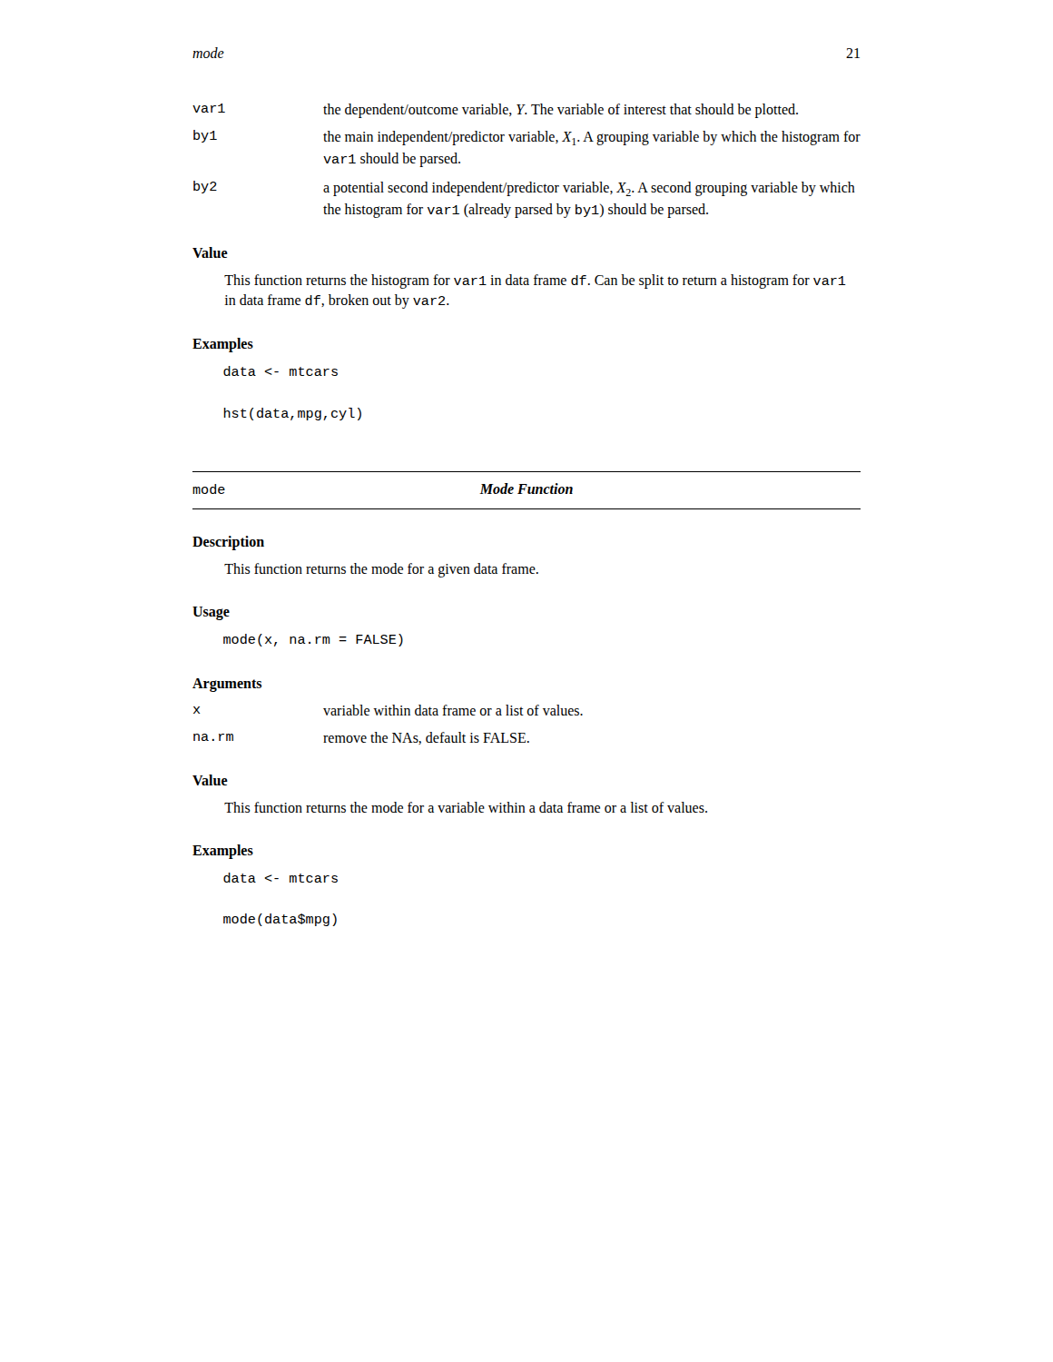mode 21
var1
the dependent/outcome variable, Y. The variable of interest that should be plotted.
by1
the main independent/predictor variable, X 1. A grouping variable by which the histogram for var1 should be parsed.
by2
a potential second independent/predictor variable, X 2. A second grouping variable by which the histogram for var1 (already parsed by by1) should be parsed.
Value
This function returns the histogram for var1 in data frame df. Can be split to return a histogram for var1 in data frame df, broken out by var2.
Examples
data <- mtcars

hst(data,mpg,cyl)
mode Mode Function
Description
This function returns the mode for a given data frame.
Usage
mode(x, na.rm = FALSE)
Arguments
x
variable within data frame or a list of values.
na.rm
remove the NAs, default is FALSE.
Value
This function returns the mode for a variable within a data frame or a list of values.
Examples
data <- mtcars

mode(data$mpg)